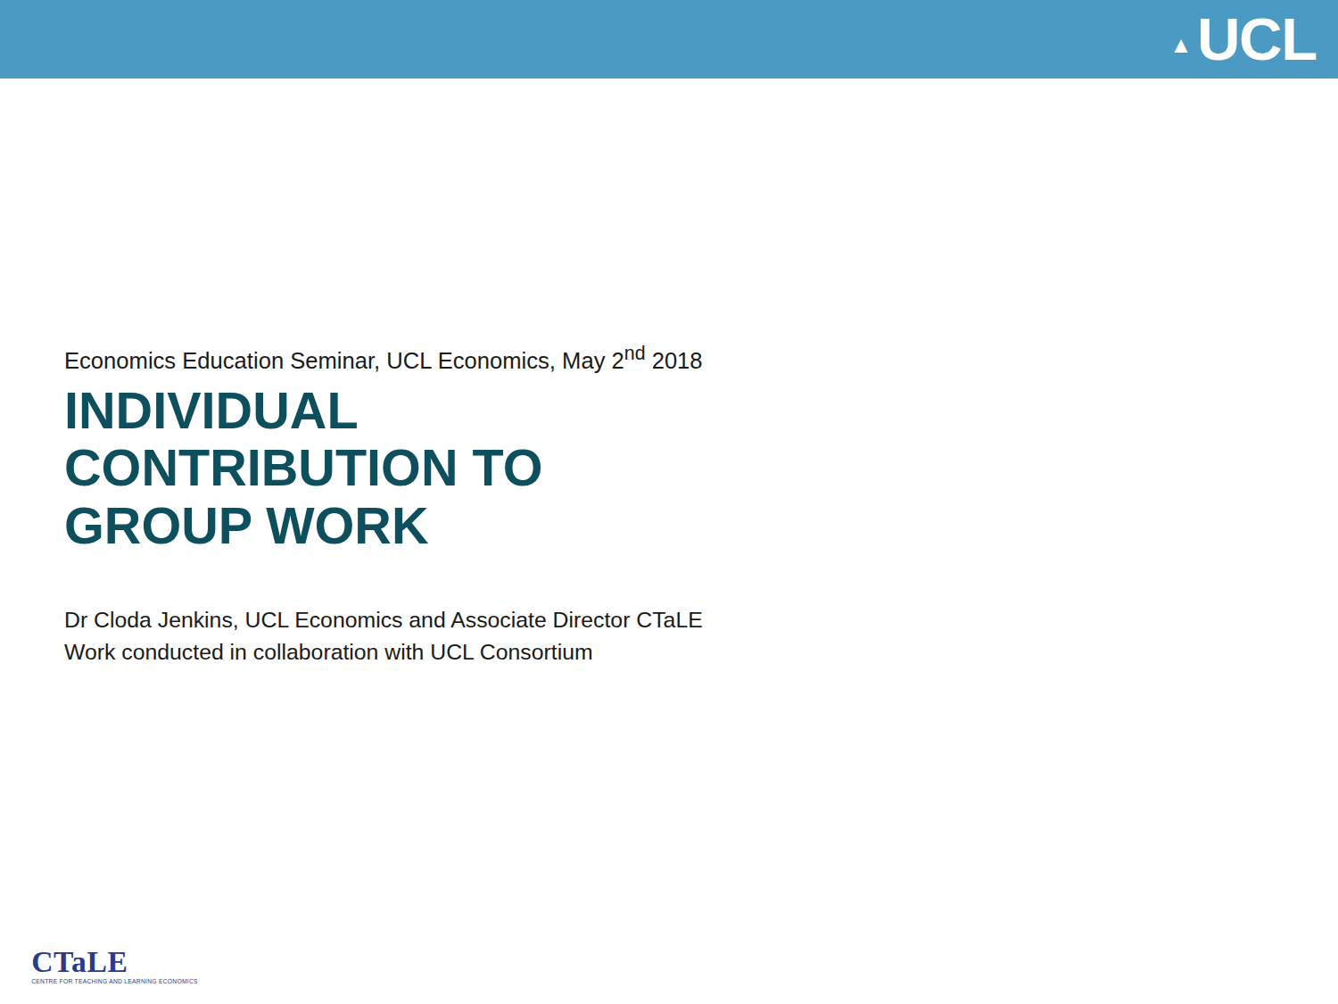▲UCL
Economics Education Seminar, UCL Economics, May 2nd 2018
Individual contribution to group work
Dr Cloda Jenkins, UCL Economics and Associate Director CTaLE Work conducted in collaboration with UCL Consortium
CTaLE Centre for Teaching and Learning Economics